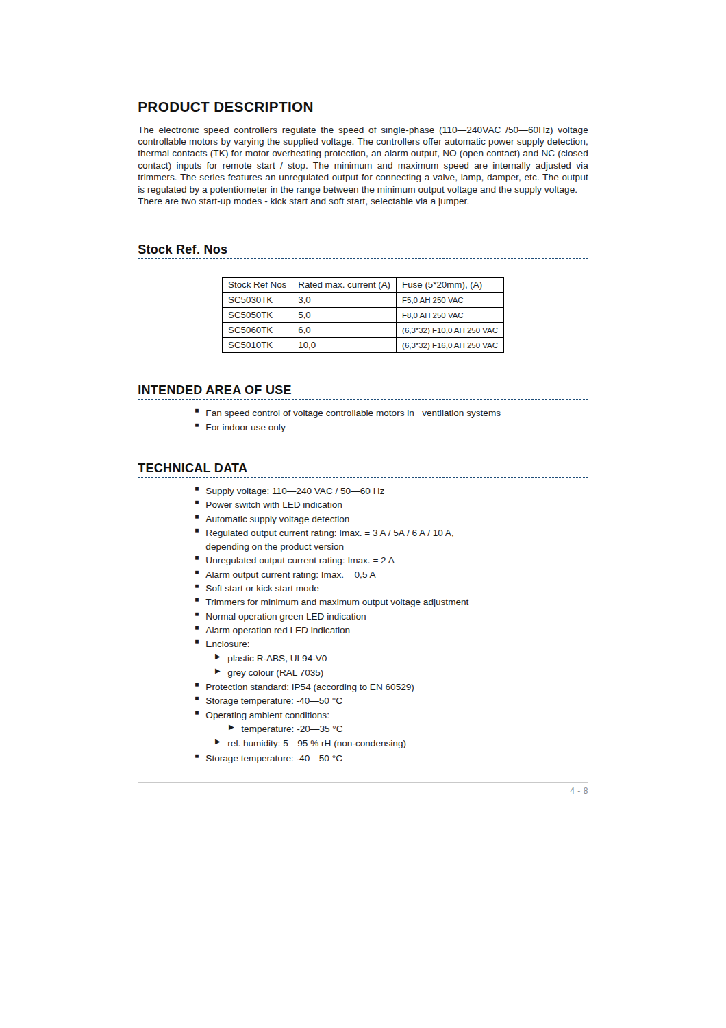PRODUCT DESCRIPTION
The electronic speed controllers regulate the speed of single-phase (110—240VAC /50—60Hz) voltage controllable motors by varying the supplied voltage. The controllers offer automatic power supply detection, thermal contacts (TK) for motor overheating protection, an alarm output, NO (open contact) and NC (closed contact) inputs for remote start / stop. The minimum and maximum speed are internally adjusted via trimmers. The series features an unregulated output for connecting a valve, lamp, damper, etc. The output is regulated by a potentiometer in the range between the minimum output voltage and the supply voltage.
There are two start-up modes - kick start and soft start, selectable via a jumper.
Stock Ref. Nos
| Stock Ref Nos | Rated max. current (A) | Fuse (5*20mm), (A) |
| SC5030TK | 3,0 | F5,0 AH 250 VAC |
| SC5050TK | 5,0 | F8,0 AH 250 VAC |
| SC5060TK | 6,0 | (6,3*32) F10,0 AH 250 VAC |
| SC5010TK | 10,0 | (6,3*32) F16,0 AH 250 VAC |
INTENDED AREA OF USE
Fan speed control of voltage controllable motors in ventilation systems
For indoor use only
TECHNICAL DATA
Supply voltage: 110—240 VAC / 50—60 Hz
Power switch with LED indication
Automatic supply voltage detection
Regulated output current rating: Imax. = 3 A / 5A / 6 A / 10 A,
depending on the product version
Unregulated output current rating: Imax. = 2 A
Alarm output current rating: Imax. = 0,5 A
Soft start or kick start mode
Trimmers for minimum and maximum output voltage adjustment
Normal operation green LED indication
Alarm operation red LED indication
Enclosure:
plastic R-ABS, UL94-V0
grey colour (RAL 7035)
Protection standard: IP54 (according to EN 60529)
Storage temperature: -40—50 °C
Operating ambient conditions:
temperature: -20—35 °C
rel. humidity: 5—95 % rH (non-condensing)
Storage temperature: -40—50 °C
4 - 8